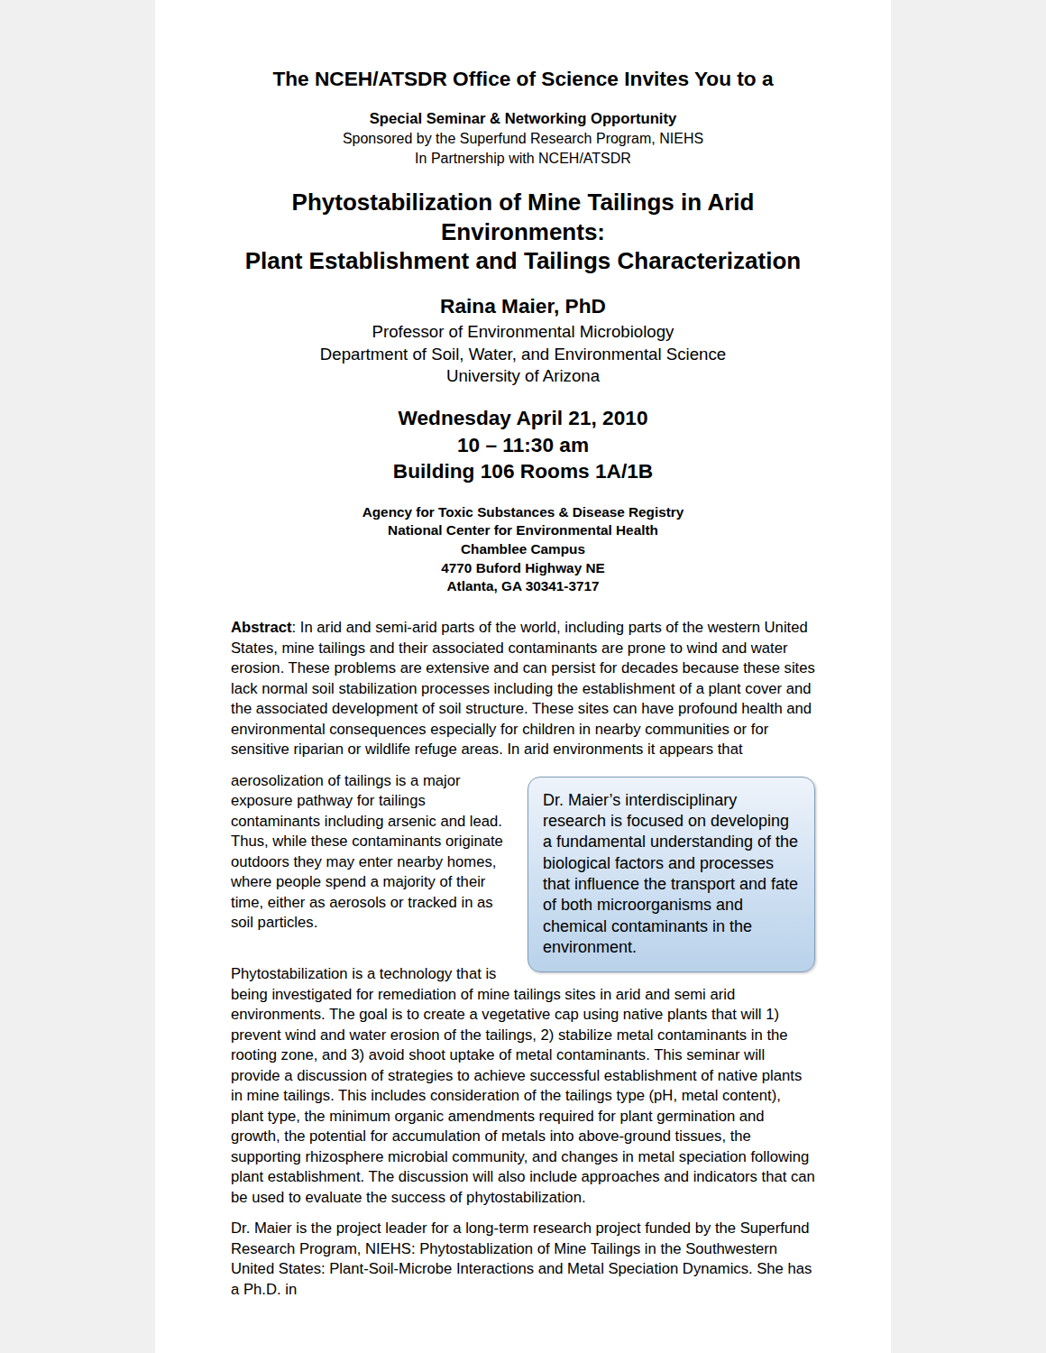The NCEH/ATSDR Office of Science Invites You to a
Special Seminar & Networking Opportunity
Sponsored by the Superfund Research Program, NIEHS
In Partnership with NCEH/ATSDR
Phytostabilization of Mine Tailings in Arid Environments:
Plant Establishment and Tailings Characterization
Raina Maier, PhD
Professor of Environmental Microbiology
Department of Soil, Water, and Environmental Science
University of Arizona
Wednesday April 21, 2010
10 – 11:30 am
Building 106 Rooms 1A/1B
Agency for Toxic Substances & Disease Registry
National Center for Environmental Health
Chamblee Campus
4770 Buford Highway NE
Atlanta, GA 30341-3717
Abstract: In arid and semi-arid parts of the world, including parts of the western United States, mine tailings and their associated contaminants are prone to wind and water erosion. These problems are extensive and can persist for decades because these sites lack normal soil stabilization processes including the establishment of a plant cover and the associated development of soil structure. These sites can have profound health and environmental consequences especially for children in nearby communities or for sensitive riparian or wildlife refuge areas. In arid environments it appears that
Dr. Maier’s interdisciplinary research is focused on developing a fundamental understanding of the biological factors and processes that influence the transport and fate of both microorganisms and chemical contaminants in the environment.
aerosolization of tailings is a major exposure pathway for tailings contaminants including arsenic and lead. Thus, while these contaminants originate outdoors they may enter nearby homes, where people spend a majority of their time, either as aerosols or tracked in as soil particles.
Phytostabilization is a technology that is being investigated for remediation of mine tailings sites in arid and semi arid environments. The goal is to create a vegetative cap using native plants that will 1) prevent wind and water erosion of the tailings, 2) stabilize metal contaminants in the rooting zone, and 3) avoid shoot uptake of metal contaminants. This seminar will provide a discussion of strategies to achieve successful establishment of native plants in mine tailings. This includes consideration of the tailings type (pH, metal content), plant type, the minimum organic amendments required for plant germination and growth, the potential for accumulation of metals into above-ground tissues, the supporting rhizosphere microbial community, and changes in metal speciation following plant establishment. The discussion will also include approaches and indicators that can be used to evaluate the success of phytostabilization.
Dr. Maier is the project leader for a long-term research project funded by the Superfund Research Program, NIEHS: Phytostablization of Mine Tailings in the Southwestern United States: Plant-Soil-Microbe Interactions and Metal Speciation Dynamics. She has a Ph.D. in